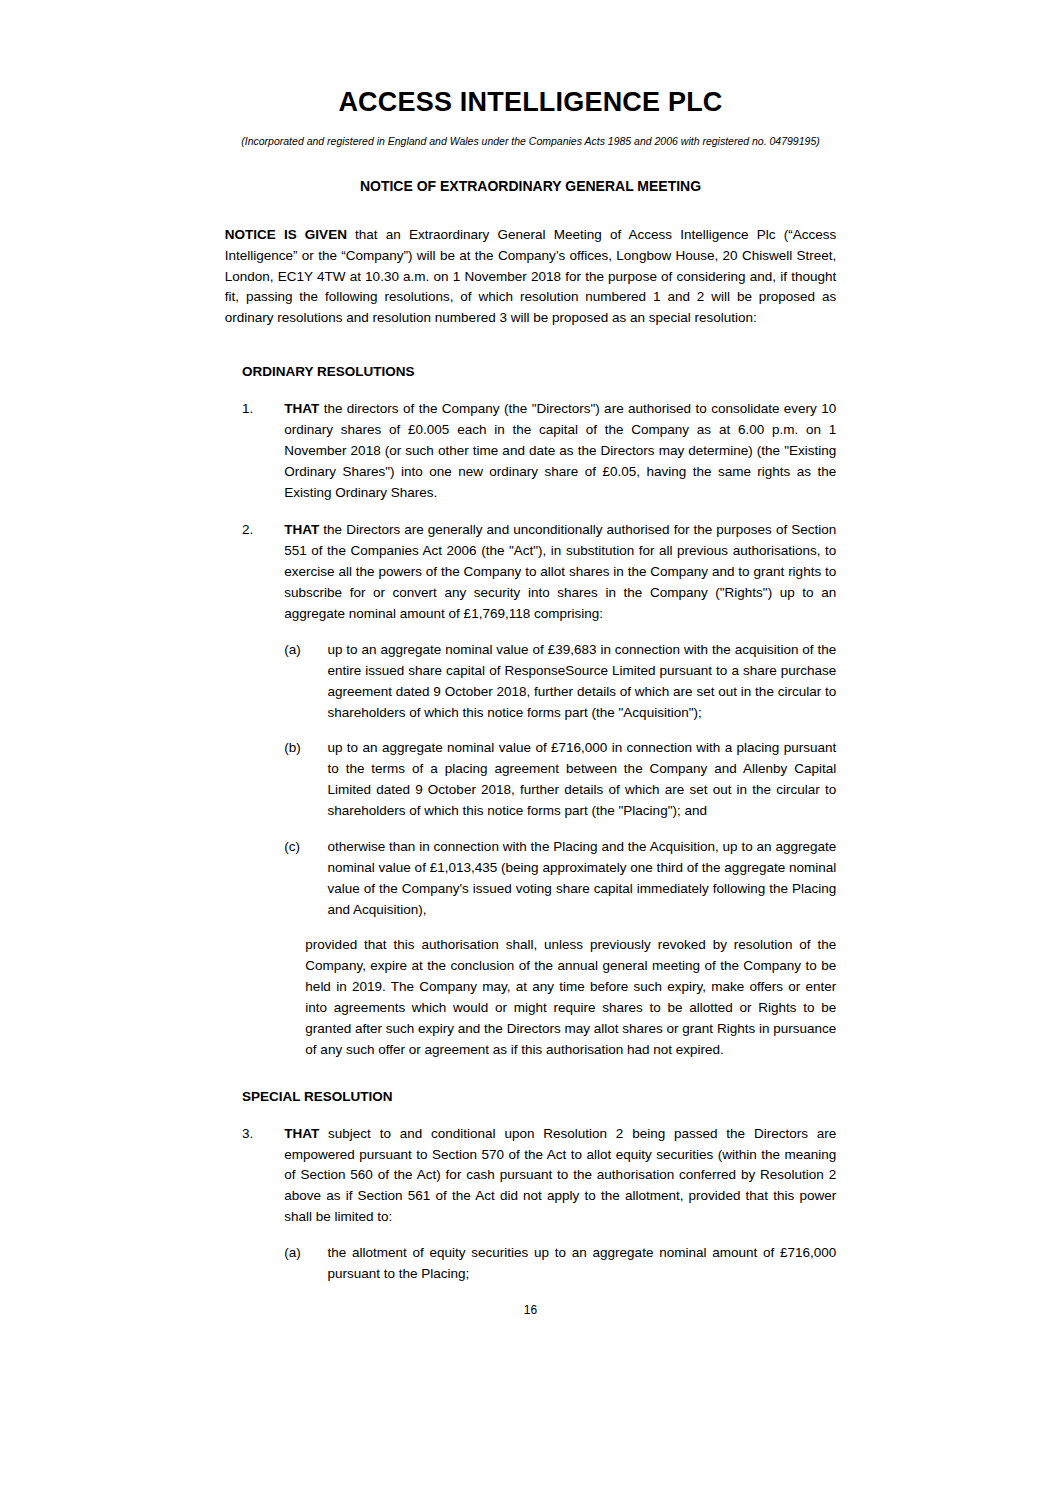ACCESS INTELLIGENCE PLC
(Incorporated and registered in England and Wales under the Companies Acts 1985 and 2006 with registered no. 04799195)
NOTICE OF EXTRAORDINARY GENERAL MEETING
NOTICE IS GIVEN that an Extraordinary General Meeting of Access Intelligence Plc (“Access Intelligence” or the “Company”) will be at the Company’s offices, Longbow House, 20 Chiswell Street, London, EC1Y 4TW at 10.30 a.m. on 1 November 2018 for the purpose of considering and, if thought fit, passing the following resolutions, of which resolution numbered 1 and 2 will be proposed as ordinary resolutions and resolution numbered 3 will be proposed as an special resolution:
ORDINARY RESOLUTIONS
1. THAT the directors of the Company (the "Directors") are authorised to consolidate every 10 ordinary shares of £0.005 each in the capital of the Company as at 6.00 p.m. on 1 November 2018 (or such other time and date as the Directors may determine) (the "Existing Ordinary Shares") into one new ordinary share of £0.05, having the same rights as the Existing Ordinary Shares.
2. THAT the Directors are generally and unconditionally authorised for the purposes of Section 551 of the Companies Act 2006 (the "Act"), in substitution for all previous authorisations, to exercise all the powers of the Company to allot shares in the Company and to grant rights to subscribe for or convert any security into shares in the Company ("Rights") up to an aggregate nominal amount of £1,769,118 comprising:
(a) up to an aggregate nominal value of £39,683 in connection with the acquisition of the entire issued share capital of ResponseSource Limited pursuant to a share purchase agreement dated 9 October 2018, further details of which are set out in the circular to shareholders of which this notice forms part (the "Acquisition");
(b) up to an aggregate nominal value of £716,000 in connection with a placing pursuant to the terms of a placing agreement between the Company and Allenby Capital Limited dated 9 October 2018, further details of which are set out in the circular to shareholders of which this notice forms part (the "Placing"); and
(c) otherwise than in connection with the Placing and the Acquisition, up to an aggregate nominal value of £1,013,435 (being approximately one third of the aggregate nominal value of the Company's issued voting share capital immediately following the Placing and Acquisition),
provided that this authorisation shall, unless previously revoked by resolution of the Company, expire at the conclusion of the annual general meeting of the Company to be held in 2019. The Company may, at any time before such expiry, make offers or enter into agreements which would or might require shares to be allotted or Rights to be granted after such expiry and the Directors may allot shares or grant Rights in pursuance of any such offer or agreement as if this authorisation had not expired.
SPECIAL RESOLUTION
3. THAT subject to and conditional upon Resolution 2 being passed the Directors are empowered pursuant to Section 570 of the Act to allot equity securities (within the meaning of Section 560 of the Act) for cash pursuant to the authorisation conferred by Resolution 2 above as if Section 561 of the Act did not apply to the allotment, provided that this power shall be limited to:
(a) the allotment of equity securities up to an aggregate nominal amount of £716,000 pursuant to the Placing;
16